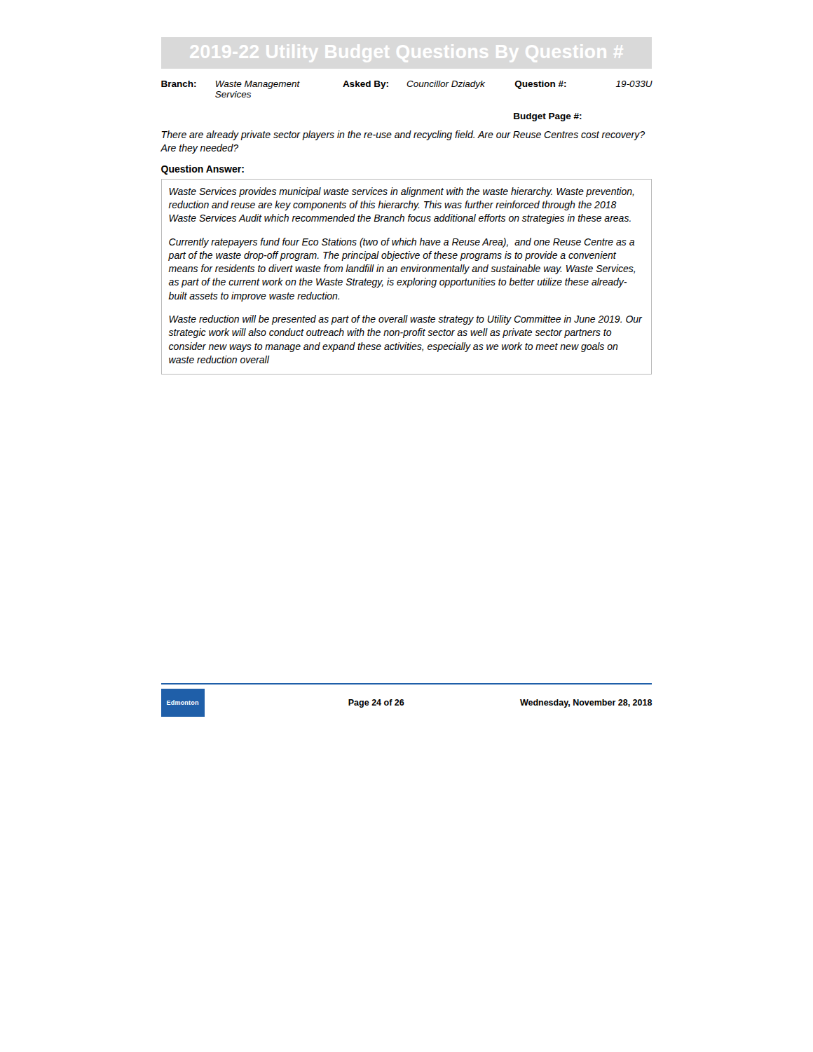2019-22 Utility Budget Questions By Question #
| Branch: | Waste Management Services | Asked By: | Councillor Dziadyk | Question #: | 19-033U |
Budget Page #:
There are already private sector players in the re-use and recycling field. Are our Reuse Centres cost recovery? Are they needed?
Question Answer:
Waste Services provides municipal waste services in alignment with the waste hierarchy. Waste prevention, reduction and reuse are key components of this hierarchy. This was further reinforced through the 2018 Waste Services Audit which recommended the Branch focus additional efforts on strategies in these areas.
Currently ratepayers fund four Eco Stations (two of which have a Reuse Area), and one Reuse Centre as a part of the waste drop-off program. The principal objective of these programs is to provide a convenient means for residents to divert waste from landfill in an environmentally and sustainable way. Waste Services, as part of the current work on the Waste Strategy, is exploring opportunities to better utilize these already-built assets to improve waste reduction.
Waste reduction will be presented as part of the overall waste strategy to Utility Committee in June 2019. Our strategic work will also conduct outreach with the non-profit sector as well as private sector partners to consider new ways to manage and expand these activities, especially as we work to meet new goals on waste reduction overall
Edmonton
Page 24 of 26
Wednesday, November 28, 2018